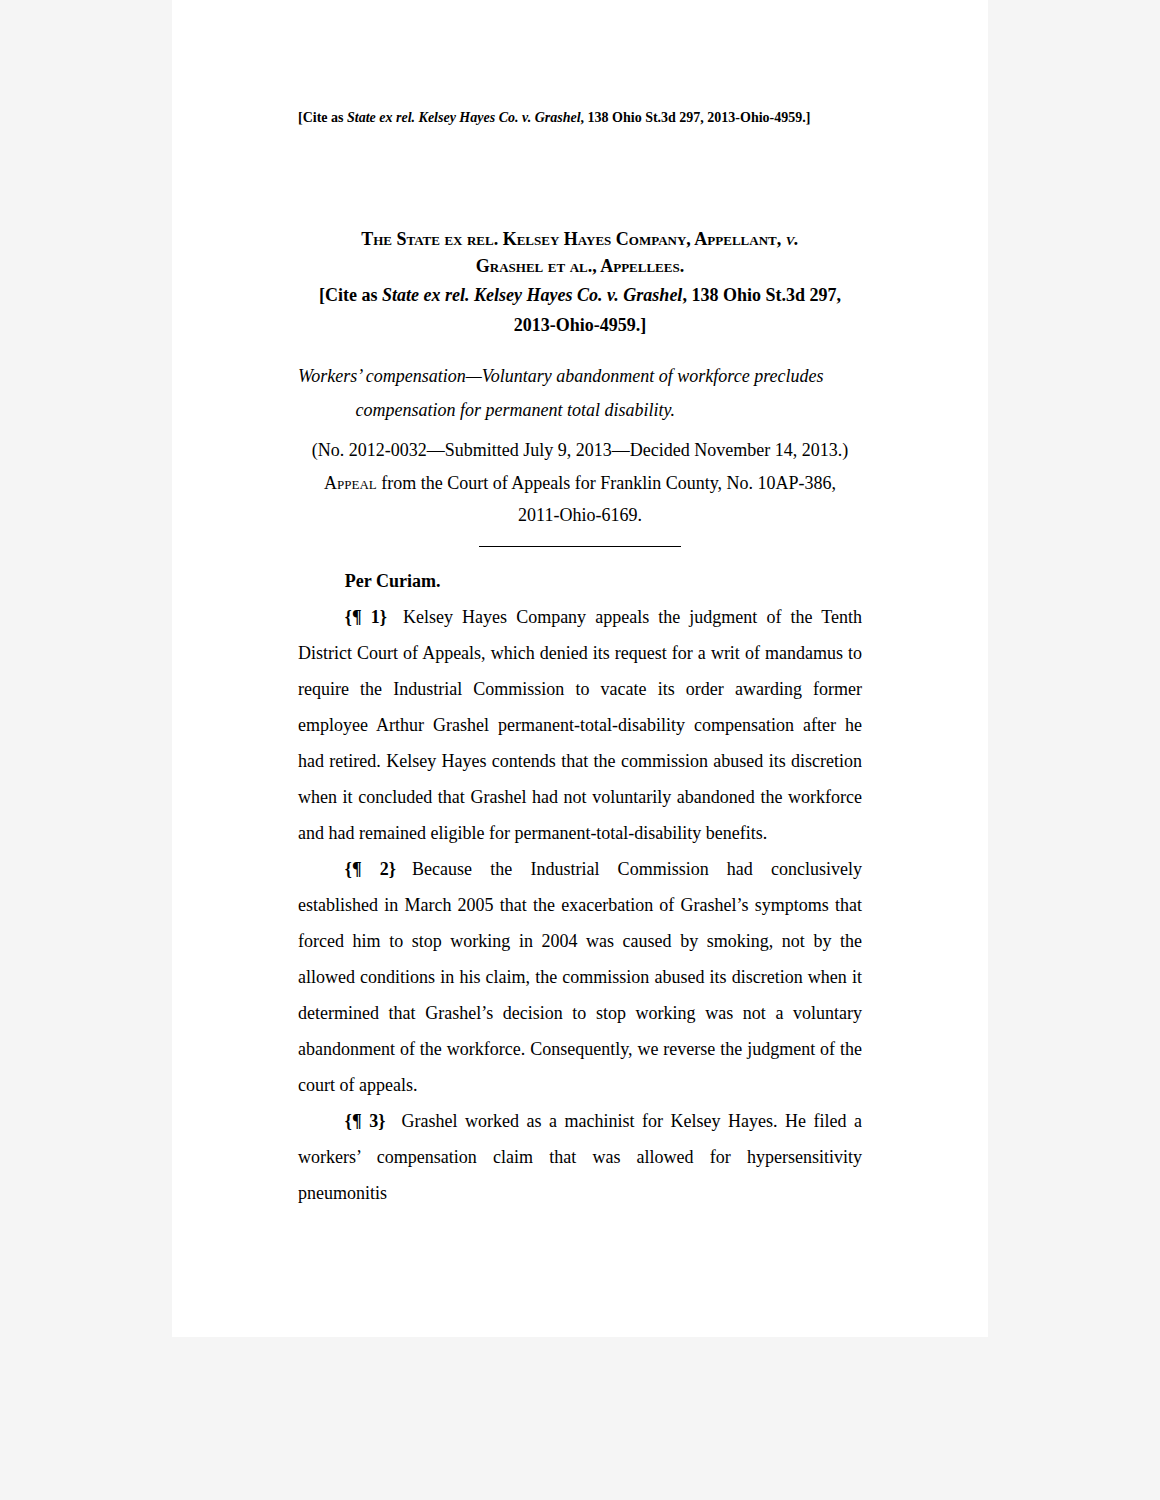[Cite as State ex rel. Kelsey Hayes Co. v. Grashel, 138 Ohio St.3d 297, 2013-Ohio-4959.]
The State ex rel. Kelsey Hayes Company, Appellant, v.
Grashel et al., Appellees.
[Cite as State ex rel. Kelsey Hayes Co. v. Grashel, 138 Ohio St.3d 297,
2013-Ohio-4959.]
Workers’ compensation—Voluntary abandonment of workforce precludes compensation for permanent total disability.
(No. 2012-0032—Submitted July 9, 2013—Decided November 14, 2013.)
Appeal from the Court of Appeals for Franklin County, No. 10AP-386,
2011-Ohio-6169.
Per Curiam.
{¶ 1} Kelsey Hayes Company appeals the judgment of the Tenth District Court of Appeals, which denied its request for a writ of mandamus to require the Industrial Commission to vacate its order awarding former employee Arthur Grashel permanent-total-disability compensation after he had retired. Kelsey Hayes contends that the commission abused its discretion when it concluded that Grashel had not voluntarily abandoned the workforce and had remained eligible for permanent-total-disability benefits.
{¶ 2} Because the Industrial Commission had conclusively established in March 2005 that the exacerbation of Grashel’s symptoms that forced him to stop working in 2004 was caused by smoking, not by the allowed conditions in his claim, the commission abused its discretion when it determined that Grashel’s decision to stop working was not a voluntary abandonment of the workforce. Consequently, we reverse the judgment of the court of appeals.
{¶ 3} Grashel worked as a machinist for Kelsey Hayes. He filed a workers’ compensation claim that was allowed for hypersensitivity pneumonitis